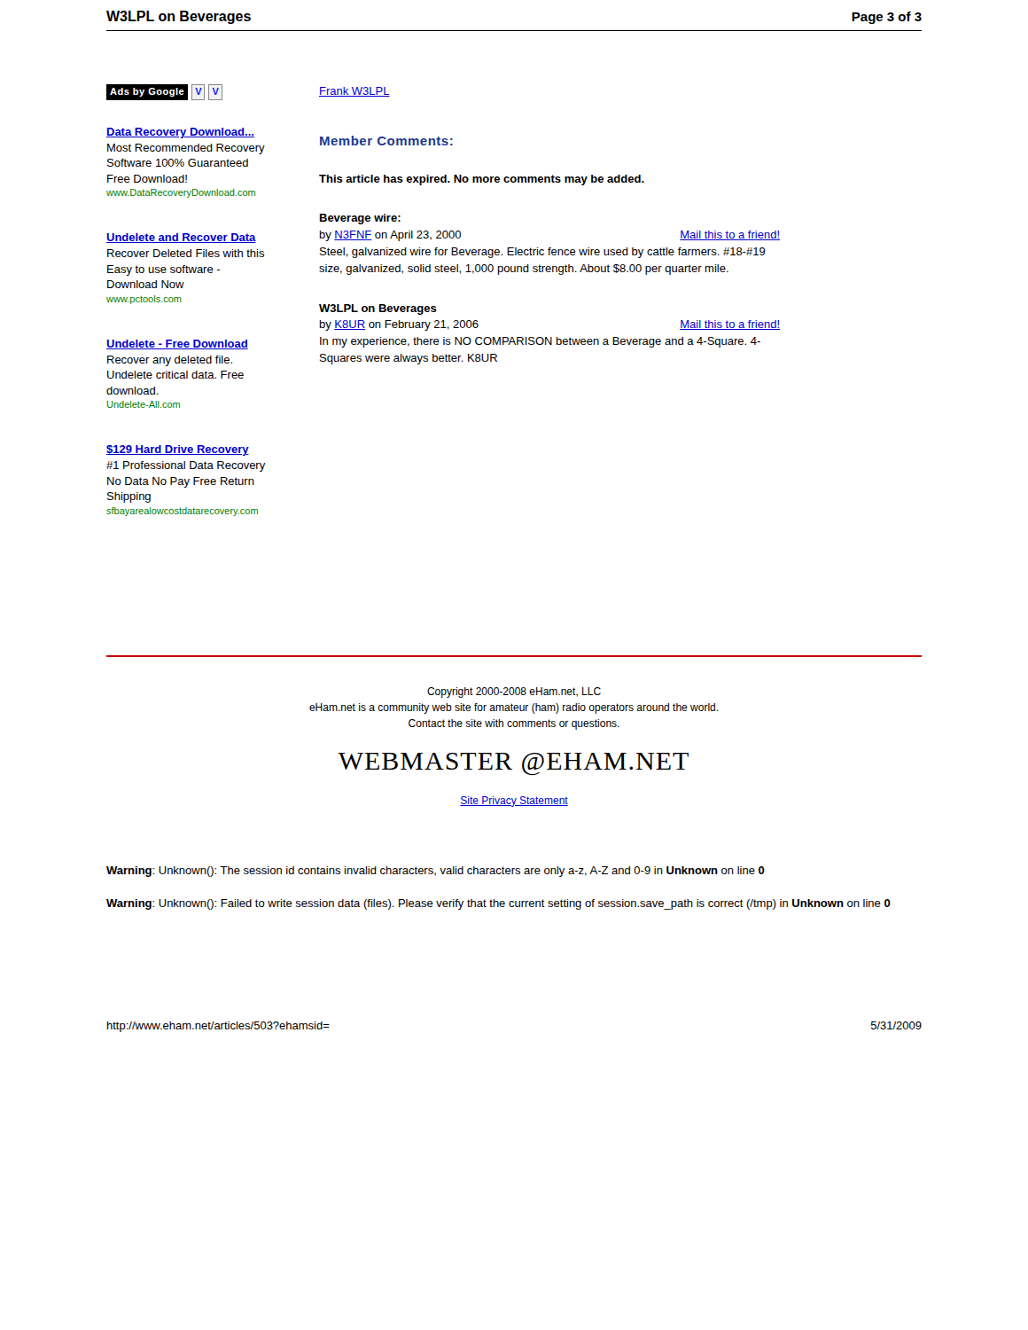W3LPL on Beverages Page 3 of 3
Ads by Google V V
Data Recovery Download...
Most Recommended Recovery Software 100% Guaranteed Free Download!
www.DataRecoveryDownload.com
Undelete and Recover Data
Recover Deleted Files with this Easy to use software - Download Now
www.pctools.com
Undelete - Free Download
Recover any deleted file. Undelete critical data. Free download.
Undelete-All.com
$129 Hard Drive Recovery
#1 Professional Data Recovery No Data No Pay Free Return Shipping
sfbayarealowcostdatarecovery.com
Frank W3LPL
Member Comments:
This article has expired. No more comments may be added.
Beverage wire:
by N3FNF on April 23, 2000 Mail this to a friend!
Steel, galvanized wire for Beverage. Electric fence wire used by cattle farmers. #18-#19 size, galvanized, solid steel, 1,000 pound strength. About $8.00 per quarter mile.
W3LPL on Beverages
by K8UR on February 21, 2006 Mail this to a friend!
In my experience, there is NO COMPARISON between a Beverage and a 4-Square. 4-Squares were always better. K8UR
Copyright 2000-2008 eHam.net, LLC
eHam.net is a community web site for amateur (ham) radio operators around the world.
Contact the site with comments or questions.
WEBMASTER @EHAM.NET
Site Privacy Statement
Warning: Unknown(): The session id contains invalid characters, valid characters are only a-z, A-Z and 0-9 in Unknown on line 0
Warning: Unknown(): Failed to write session data (files). Please verify that the current setting of session.save_path is correct (/tmp) in Unknown on line 0
http://www.eham.net/articles/503?ehamsid= 5/31/2009